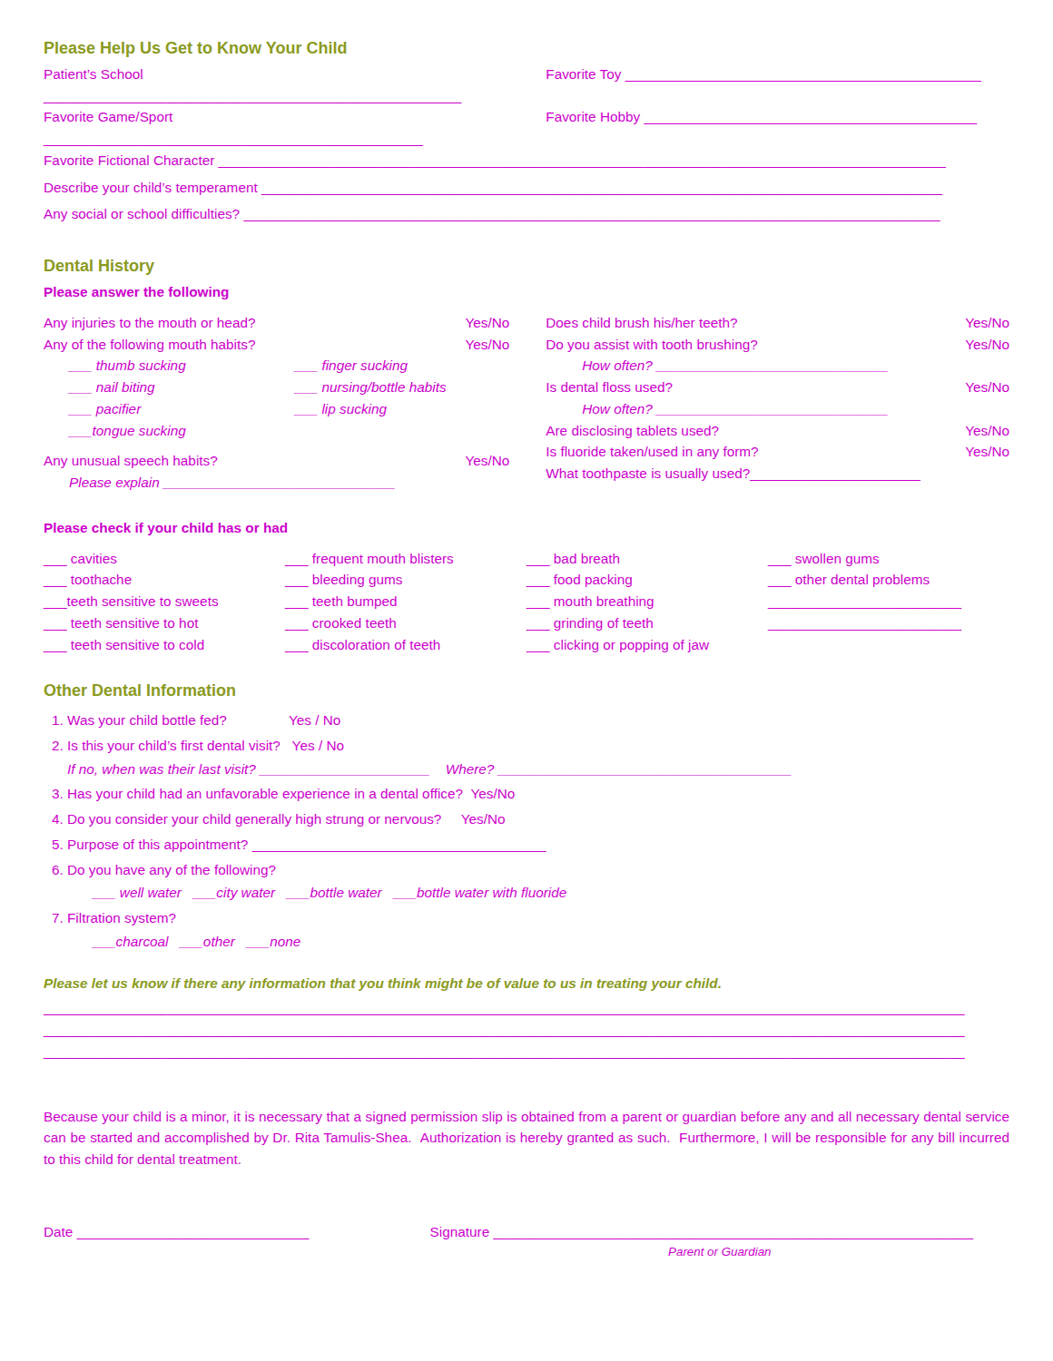Please Help Us Get to Know Your Child
| Patient’s School ______________________________________________________ | Favorite Toy ______________________________________________ |
| Favorite Game/Sport _________________________________________________ | Favorite Hobby ___________________________________________ |
Favorite Fictional Character ______________________________________________________________________________________________
Describe your child’s temperament ________________________________________________________________________________________
Any social or school difficulties? __________________________________________________________________________________________
Dental History
Please answer the following
| / Any injuries to the mouth or head? / Yes/No / / Any of the following mouth habits? / Yes/No / / ___ thumb sucking / ___ finger sucking / / ___ nail biting / ___ nursing/bottle habits / / ___ pacifier / ___ lip sucking / / ___tongue sucking / / / Any unusual speech habits? / Yes/No / Please explain ______________________________ | / Does child brush his/her teeth? / Yes/No / / Do you assist with tooth brushing? / Yes/No / How often? ______________________________ / Is dental floss used? / Yes/No / How often? ______________________________ / Are disclosing tablets used? / Yes/No / / Is fluoride taken/used in any form? / Yes/No / What toothpaste is usually used?______________________ |
Please check if your child has or had
| ___ cavities | ___ frequent mouth blisters | ___ bad breath | ___ swollen gums |
| ___ toothache | ___ bleeding gums | ___ food packing | ___ other dental problems |
| ___teeth sensitive to sweets | ___ teeth bumped | ___ mouth breathing | _________________________ |
| ___ teeth sensitive to hot | ___ crooked teeth | ___ grinding of teeth | _________________________ |
| ___ teeth sensitive to cold | ___ discoloration of teeth | ___ clicking or popping of jaw | |
Other Dental Information
Was your child bottle fed? Yes / No
Is this your child’s first dental visit? Yes / No
If no, when was their last visit? ______________________ Where? ______________________________________
Has your child had an unfavorable experience in a dental office? Yes/No
Do you consider your child generally high strung or nervous? Yes/No
Purpose of this appointment? ______________________________________
Do you have any of the following?
___ well water ___city water ___bottle water ___bottle water with fluoride
Filtration system?
___charcoal ___other ___none
Please let us know if there any information that you think might be of value to us in treating your child.
_______________________________________________________________________________________________________________________
_______________________________________________________________________________________________________________________
_______________________________________________________________________________________________________________________
Because your child is a minor, it is necessary that a signed permission slip is obtained from a parent or guardian before any and all necessary dental service can be started and accomplished by Dr. Rita Tamulis-Shea. Authorization is hereby granted as such. Furthermore, I will be responsible for any bill incurred to this child for dental treatment.
| Date ______________________________ | Signature ______________________________________________________________ |
| | Parent or Guardian |